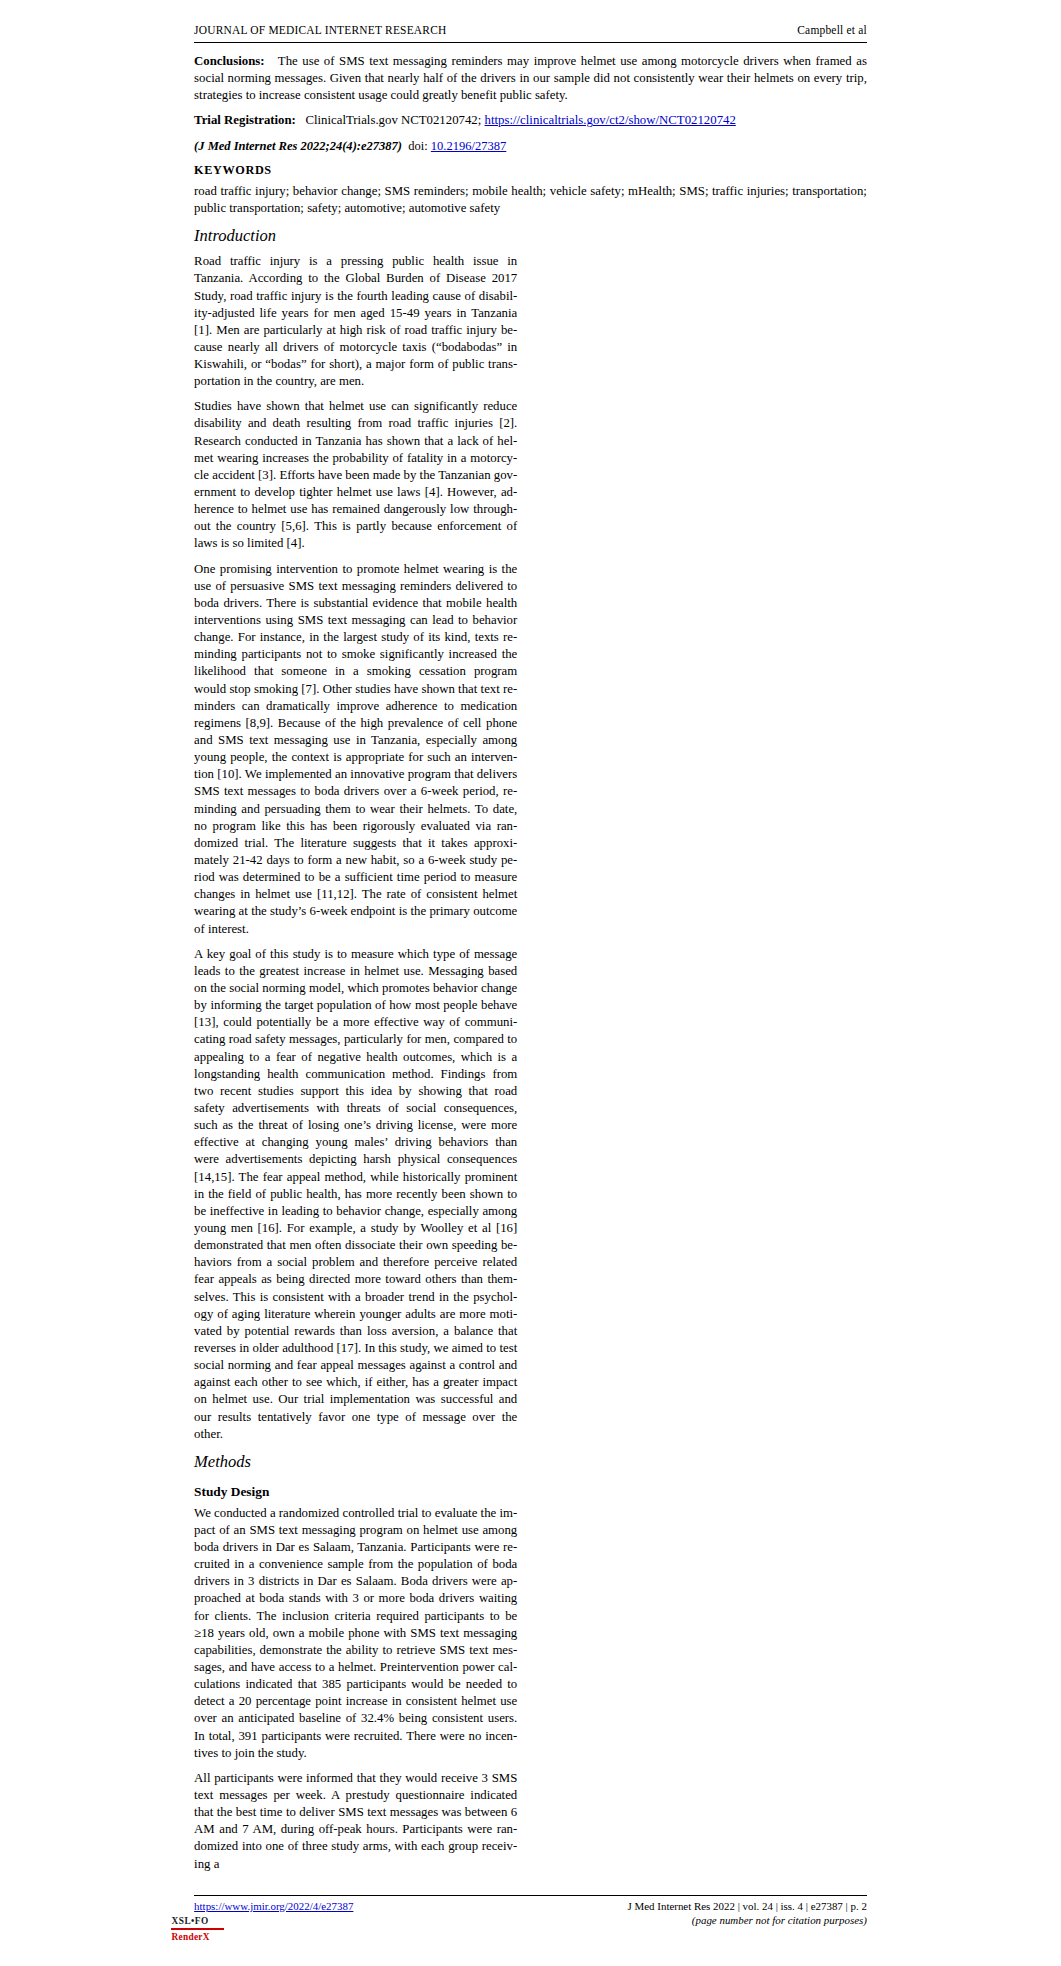Journal of Medical Internet Research
Campbell et al
Conclusions: The use of SMS text messaging reminders may improve helmet use among motorcycle drivers when framed as social norming messages. Given that nearly half of the drivers in our sample did not consistently wear their helmets on every trip, strategies to increase consistent usage could greatly benefit public safety.
Trial Registration: ClinicalTrials.gov NCT02120742; https://clinicaltrials.gov/ct2/show/NCT02120742
(J Med Internet Res 2022;24(4):e27387) doi: 10.2196/27387
KEYWORDS
road traffic injury; behavior change; SMS reminders; mobile health; vehicle safety; mHealth; SMS; traffic injuries; transportation; public transportation; safety; automotive; automotive safety
Introduction
Road traffic injury is a pressing public health issue in Tanzania. According to the Global Burden of Disease 2017 Study, road traffic injury is the fourth leading cause of disability-adjusted life years for men aged 15-49 years in Tanzania [1]. Men are particularly at high risk of road traffic injury because nearly all drivers of motorcycle taxis (“bodabodas” in Kiswahili, or “bodas” for short), a major form of public transportation in the country, are men.
Studies have shown that helmet use can significantly reduce disability and death resulting from road traffic injuries [2]. Research conducted in Tanzania has shown that a lack of helmet wearing increases the probability of fatality in a motorcycle accident [3]. Efforts have been made by the Tanzanian government to develop tighter helmet use laws [4]. However, adherence to helmet use has remained dangerously low throughout the country [5,6]. This is partly because enforcement of laws is so limited [4].
One promising intervention to promote helmet wearing is the use of persuasive SMS text messaging reminders delivered to boda drivers. There is substantial evidence that mobile health interventions using SMS text messaging can lead to behavior change. For instance, in the largest study of its kind, texts reminding participants not to smoke significantly increased the likelihood that someone in a smoking cessation program would stop smoking [7]. Other studies have shown that text reminders can dramatically improve adherence to medication regimens [8,9]. Because of the high prevalence of cell phone and SMS text messaging use in Tanzania, especially among young people, the context is appropriate for such an intervention [10]. We implemented an innovative program that delivers SMS text messages to boda drivers over a 6-week period, reminding and persuading them to wear their helmets. To date, no program like this has been rigorously evaluated via randomized trial. The literature suggests that it takes approximately 21-42 days to form a new habit, so a 6-week study period was determined to be a sufficient time period to measure changes in helmet use [11,12]. The rate of consistent helmet wearing at the study’s 6-week endpoint is the primary outcome of interest.
A key goal of this study is to measure which type of message leads to the greatest increase in helmet use. Messaging based on the social norming model, which promotes behavior change by informing the target population of how most people behave [13], could potentially be a more effective way of communicating road safety messages, particularly for men, compared to appealing to a fear of negative health outcomes, which is a longstanding health communication method. Findings from two recent studies support this idea by showing that road safety advertisements with threats of social consequences, such as the threat of losing one’s driving license, were more effective at changing young males’ driving behaviors than were advertisements depicting harsh physical consequences [14,15]. The fear appeal method, while historically prominent in the field of public health, has more recently been shown to be ineffective in leading to behavior change, especially among young men [16]. For example, a study by Woolley et al [16] demonstrated that men often dissociate their own speeding behaviors from a social problem and therefore perceive related fear appeals as being directed more toward others than themselves. This is consistent with a broader trend in the psychology of aging literature wherein younger adults are more motivated by potential rewards than loss aversion, a balance that reverses in older adulthood [17]. In this study, we aimed to test social norming and fear appeal messages against a control and against each other to see which, if either, has a greater impact on helmet use. Our trial implementation was successful and our results tentatively favor one type of message over the other.
Methods
Study Design
We conducted a randomized controlled trial to evaluate the impact of an SMS text messaging program on helmet use among boda drivers in Dar es Salaam, Tanzania. Participants were recruited in a convenience sample from the population of boda drivers in 3 districts in Dar es Salaam. Boda drivers were approached at boda stands with 3 or more boda drivers waiting for clients. The inclusion criteria required participants to be ≥18 years old, own a mobile phone with SMS text messaging capabilities, demonstrate the ability to retrieve SMS text messages, and have access to a helmet. Preintervention power calculations indicated that 385 participants would be needed to detect a 20 percentage point increase in consistent helmet use over an anticipated baseline of 32.4% being consistent users. In total, 391 participants were recruited. There were no incentives to join the study.
All participants were informed that they would receive 3 SMS text messages per week. A prestudy questionnaire indicated that the best time to deliver SMS text messages was between 6 AM and 7 AM, during off-peak hours. Participants were randomized into one of three study arms, with each group receiving a
https://www.jmir.org/2022/4/e27387
J Med Internet Res 2022 | vol. 24 | iss. 4 | e27387 | p. 2
(page number not for citation purposes)
XSL•FO
RenderX